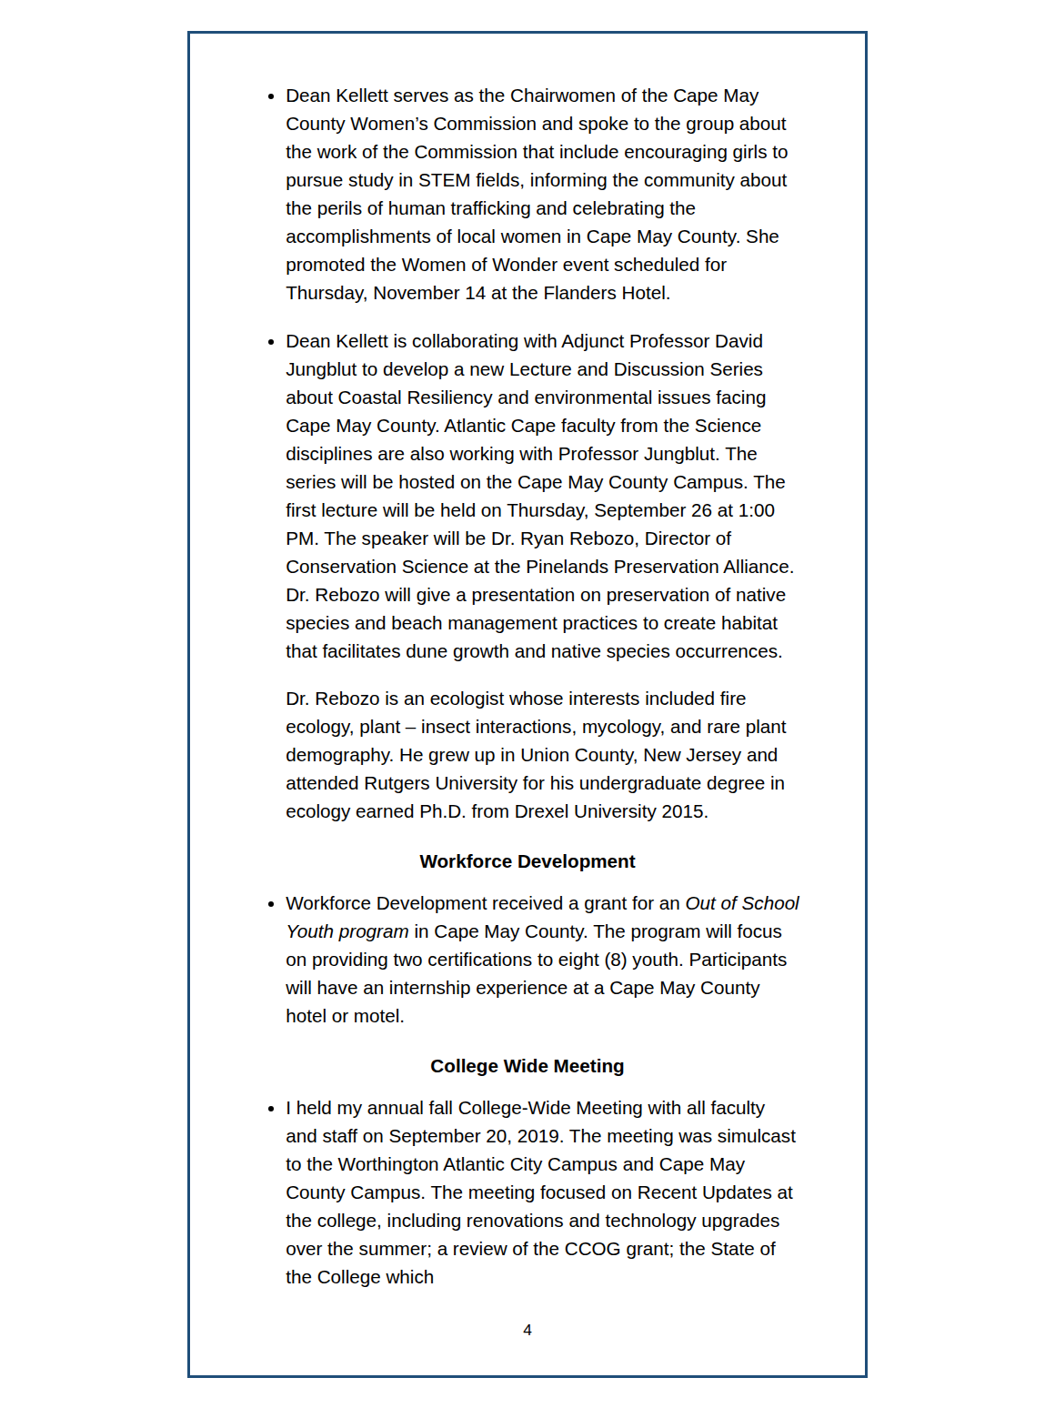Dean Kellett serves as the Chairwomen of the Cape May County Women’s Commission and spoke to the group about the work of the Commission that include encouraging girls to pursue study in STEM fields, informing the community about the perils of human trafficking and celebrating the accomplishments of local women in Cape May County. She promoted the Women of Wonder event scheduled for Thursday, November 14 at the Flanders Hotel.
Dean Kellett is collaborating with Adjunct Professor David Jungblut to develop a new Lecture and Discussion Series about Coastal Resiliency and environmental issues facing Cape May County. Atlantic Cape faculty from the Science disciplines are also working with Professor Jungblut. The series will be hosted on the Cape May County Campus. The first lecture will be held on Thursday, September 26 at 1:00 PM. The speaker will be Dr. Ryan Rebozo, Director of Conservation Science at the Pinelands Preservation Alliance. Dr. Rebozo will give a presentation on preservation of native species and beach management practices to create habitat that facilitates dune growth and native species occurrences.
Dr. Rebozo is an ecologist whose interests included fire ecology, plant – insect interactions, mycology, and rare plant demography. He grew up in Union County, New Jersey and attended Rutgers University for his undergraduate degree in ecology earned Ph.D. from Drexel University 2015.
Workforce Development
Workforce Development received a grant for an Out of School Youth program in Cape May County. The program will focus on providing two certifications to eight (8) youth. Participants will have an internship experience at a Cape May County hotel or motel.
College Wide Meeting
I held my annual fall College-Wide Meeting with all faculty and staff on September 20, 2019. The meeting was simulcast to the Worthington Atlantic City Campus and Cape May County Campus. The meeting focused on Recent Updates at the college, including renovations and technology upgrades over the summer; a review of the CCOG grant; the State of the College which
4